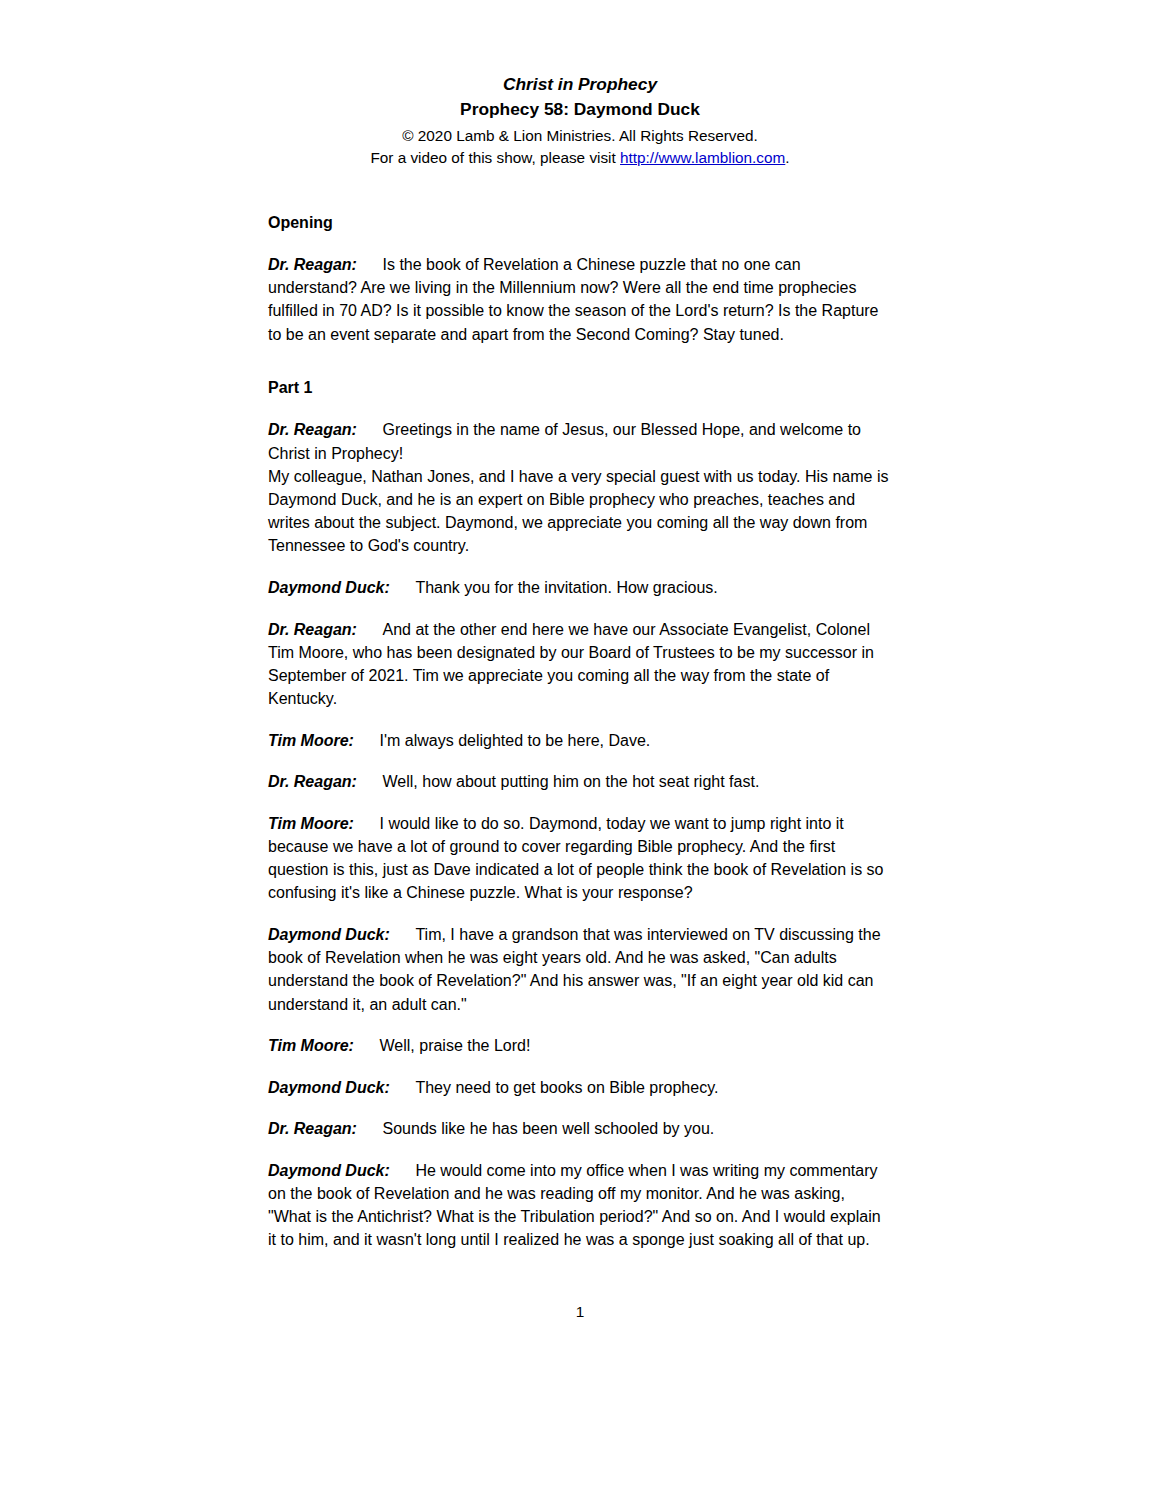Christ in Prophecy Prophecy 58: Daymond Duck © 2020 Lamb & Lion Ministries. All Rights Reserved.
For a video of this show, please visit http://www.lamblion.com.
Opening
Dr. Reagan: Is the book of Revelation a Chinese puzzle that no one can understand? Are we living in the Millennium now? Were all the end time prophecies fulfilled in 70 AD? Is it possible to know the season of the Lord's return? Is the Rapture to be an event separate and apart from the Second Coming? Stay tuned.
Part 1
Dr. Reagan: Greetings in the name of Jesus, our Blessed Hope, and welcome to Christ in Prophecy!
My colleague, Nathan Jones, and I have a very special guest with us today. His name is Daymond Duck, and he is an expert on Bible prophecy who preaches, teaches and writes about the subject. Daymond, we appreciate you coming all the way down from Tennessee to God's country.
Daymond Duck: Thank you for the invitation. How gracious.
Dr. Reagan: And at the other end here we have our Associate Evangelist, Colonel Tim Moore, who has been designated by our Board of Trustees to be my successor in September of 2021. Tim we appreciate you coming all the way from the state of Kentucky.
Tim Moore: I'm always delighted to be here, Dave.
Dr. Reagan: Well, how about putting him on the hot seat right fast.
Tim Moore: I would like to do so. Daymond, today we want to jump right into it because we have a lot of ground to cover regarding Bible prophecy. And the first question is this, just as Dave indicated a lot of people think the book of Revelation is so confusing it's like a Chinese puzzle. What is your response?
Daymond Duck: Tim, I have a grandson that was interviewed on TV discussing the book of Revelation when he was eight years old. And he was asked, "Can adults understand the book of Revelation?" And his answer was, "If an eight year old kid can understand it, an adult can."
Tim Moore: Well, praise the Lord!
Daymond Duck: They need to get books on Bible prophecy.
Dr. Reagan: Sounds like he has been well schooled by you.
Daymond Duck: He would come into my office when I was writing my commentary on the book of Revelation and he was reading off my monitor. And he was asking, "What is the Antichrist? What is the Tribulation period?" And so on. And I would explain it to him, and it wasn't long until I realized he was a sponge just soaking all of that up.
1